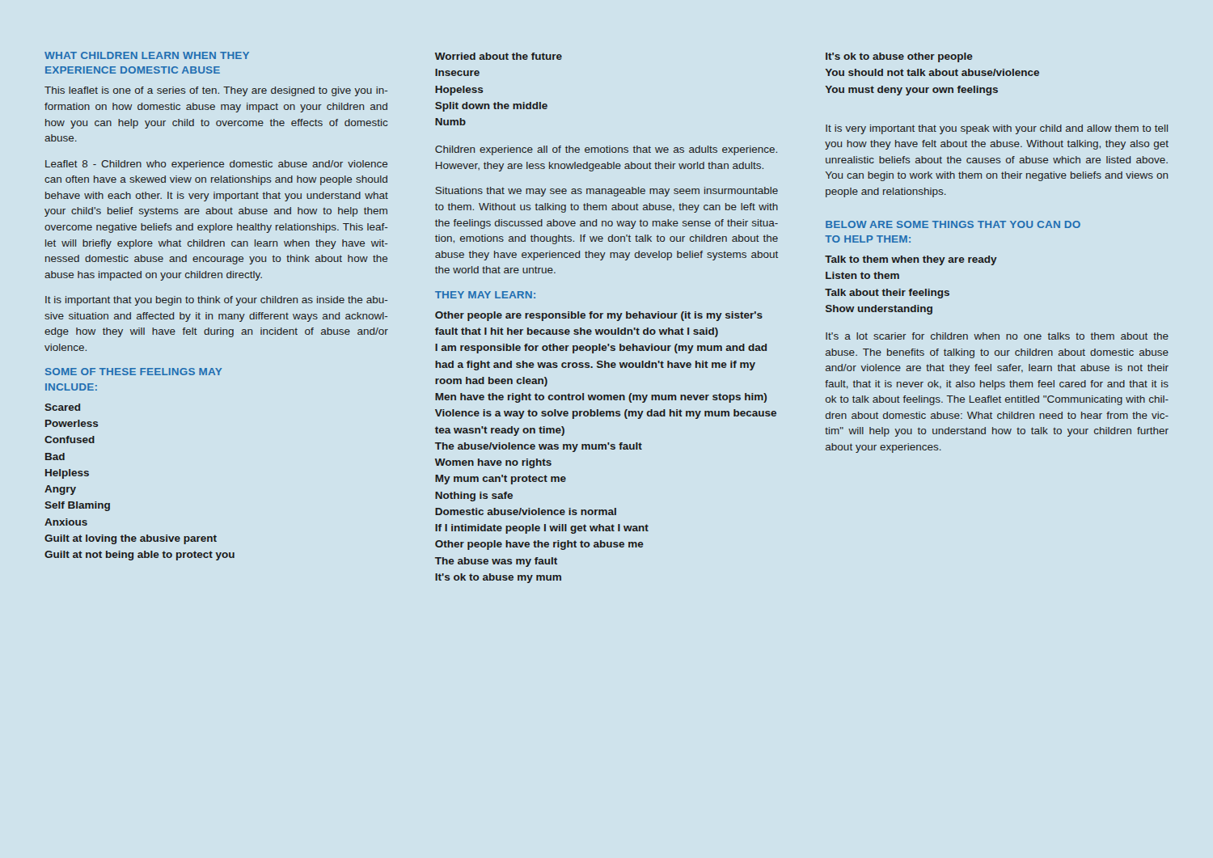What children learn when they
experience domestic abuse
This leaflet is one of a series of ten. They are designed to give you information on how domestic abuse may impact on your children and how you can help your child to overcome the effects of domestic abuse.
Leaflet 8 - Children who experience domestic abuse and/or violence can often have a skewed view on relationships and how people should behave with each other. It is very important that you understand what your child's belief systems are about abuse and how to help them overcome negative beliefs and explore healthy relationships. This leaflet will briefly explore what children can learn when they have witnessed domestic abuse and encourage you to think about how the abuse has impacted on your children directly.
It is important that you begin to think of your children as inside the abusive situation and affected by it in many different ways and acknowledge how they will have felt during an incident of abuse and/or violence.
Some of these feelings may
include:
Scared
Powerless
Confused
Bad
Helpless
Angry
Self Blaming
Anxious
Guilt at loving the abusive parent
Guilt at not being able to protect you
Worried about the future
Insecure
Hopeless
Split down the middle
Numb
Children experience all of the emotions that we as adults experience. However, they are less knowledgeable about their world than adults.
Situations that we may see as manageable may seem insurmountable to them. Without us talking to them about abuse, they can be left with the feelings discussed above and no way to make sense of their situation, emotions and thoughts. If we don't talk to our children about the abuse they have experienced they may develop belief systems about the world that are untrue.
They may learn:
Other people are responsible for my behaviour (it is my sister's fault that I hit her because she wouldn't do what I said)
I am responsible for other people's behaviour (my mum and dad had a fight and she was cross. She wouldn't have hit me if my room had been clean)
Men have the right to control women (my mum never stops him)
Violence is a way to solve problems (my dad hit my mum because tea wasn't ready on time)
The abuse/violence was my mum's fault
Women have no rights
My mum can't protect me
Nothing is safe
Domestic abuse/violence is normal
If I intimidate people I will get what I want
Other people have the right to abuse me
The abuse was my fault
It's ok to abuse my mum
It's ok to abuse other people
You should not talk about abuse/violence
You must deny your own feelings
It is very important that you speak with your child and allow them to tell you how they have felt about the abuse. Without talking, they also get unrealistic beliefs about the causes of abuse which are listed above. You can begin to work with them on their negative beliefs and views on people and relationships.
Below are some things that you can do
to help them:
Talk to them when they are ready
Listen to them
Talk about their feelings
Show understanding
It's a lot scarier for children when no one talks to them about the abuse. The benefits of talking to our children about domestic abuse and/or violence are that they feel safer, learn that abuse is not their fault, that it is never ok, it also helps them feel cared for and that it is ok to talk about feelings. The Leaflet entitled "Communicating with children about domestic abuse: What children need to hear from the victim" will help you to understand how to talk to your children further about your experiences.